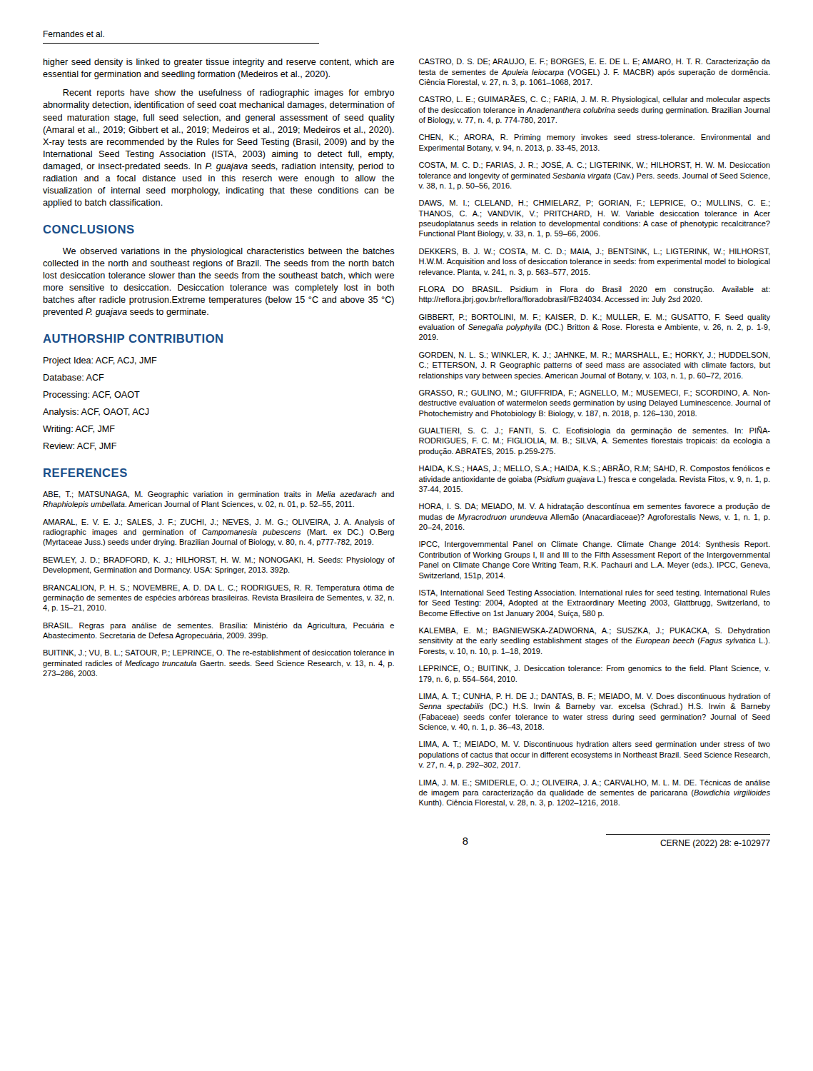Fernandes et al.
higher seed density is linked to greater tissue integrity and reserve content, which are essential for germination and seedling formation (Medeiros et al., 2020).
Recent reports have show the usefulness of radiographic images for embryo abnormality detection, identification of seed coat mechanical damages, determination of seed maturation stage, full seed selection, and general assessment of seed quality (Amaral et al., 2019; Gibbert et al., 2019; Medeiros et al., 2019; Medeiros et al., 2020). X-ray tests are recommended by the Rules for Seed Testing (Brasil, 2009) and by the International Seed Testing Association (ISTA, 2003) aiming to detect full, empty, damaged, or insect-predated seeds. In P. guajava seeds, radiation intensity, period to radiation and a focal distance used in this reserch were enough to allow the visualization of internal seed morphology, indicating that these conditions can be applied to batch classification.
CONCLUSIONS
We observed variations in the physiological characteristics between the batches collected in the north and southeast regions of Brazil. The seeds from the north batch lost desiccation tolerance slower than the seeds from the southeast batch, which were more sensitive to desiccation. Desiccation tolerance was completely lost in both batches after radicle protrusion.Extreme temperatures (below 15 °C and above 35 °C) prevented P. guajava seeds to germinate.
AUTHORSHIP CONTRIBUTION
Project Idea: ACF, ACJ, JMF
Database: ACF
Processing: ACF, OAOT
Analysis: ACF, OAOT, ACJ
Writing: ACF, JMF
Review: ACF, JMF
REFERENCES
ABE, T.; MATSUNAGA, M. Geographic variation in germination traits in Melia azedarach and Rhaphiolepis umbellata. American Journal of Plant Sciences, v. 02, n. 01, p. 52–55, 2011.
AMARAL, E. V. E. J.; SALES, J. F.; ZUCHI, J.; NEVES, J. M. G.; OLIVEIRA, J. A. Analysis of radiographic images and germination of Campomanesia pubescens (Mart. ex DC.) O.Berg (Myrtaceae Juss.) seeds under drying. Brazilian Journal of Biology, v. 80, n. 4, p777-782, 2019.
BEWLEY, J. D.; BRADFORD, K. J.; HILHORST, H. W. M.; NONOGAKI, H. Seeds: Physiology of Development, Germination and Dormancy. USA: Springer, 2013. 392p.
BRANCALION, P. H. S.; NOVEMBRE, A. D. DA L. C.; RODRIGUES, R. R. Temperatura ótima de germinação de sementes de espécies arbóreas brasileiras. Revista Brasileira de Sementes, v. 32, n. 4, p. 15–21, 2010.
BRASIL. Regras para análise de sementes. Brasília: Ministério da Agricultura, Pecuária e Abastecimento. Secretaria de Defesa Agropecuária, 2009. 399p.
BUITINK, J.; VU, B. L.; SATOUR, P.; LEPRINCE, O. The re-establishment of desiccation tolerance in germinated radicles of Medicago truncatula Gaertn. seeds. Seed Science Research, v. 13, n. 4, p. 273–286, 2003.
CASTRO, D. S. DE; ARAUJO, E. F.; BORGES, E. E. DE L. E; AMARO, H. T. R. Caracterização da testa de sementes de Apuleia leiocarpa (VOGEL) J. F. MACBR) após superação de dormência. Ciência Florestal, v. 27, n. 3, p. 1061–1068, 2017.
CASTRO, L. E.; GUIMARÃES, C. C.; FARIA, J. M. R. Physiological, cellular and molecular aspects of the desiccation tolerance in Anadenanthera colubrina seeds during germination. Brazilian Journal of Biology, v. 77, n. 4, p. 774-780, 2017.
CHEN, K.; ARORA, R. Priming memory invokes seed stress-tolerance. Environmental and Experimental Botany, v. 94, n. 2013, p. 33-45, 2013.
COSTA, M. C. D.; FARIAS, J. R.; JOSÉ, A. C.; LIGTERINK, W.; HILHORST, H. W. M. Desiccation tolerance and longevity of germinated Sesbania virgata (Cav.) Pers. seeds. Journal of Seed Science, v. 38, n. 1, p. 50–56, 2016.
DAWS, M. I.; CLELAND, H.; CHMIELARZ, P; GORIAN, F.; LEPRICE, O.; MULLINS, C. E.; THANOS, C. A.; VANDVIK, V.; PRITCHARD, H. W. Variable desiccation tolerance in Acer pseudoplatanus seeds in relation to developmental conditions: A case of phenotypic recalcitrance? Functional Plant Biology, v. 33, n. 1, p. 59–66, 2006.
DEKKERS, B. J. W.; COSTA, M. C. D.; MAIA, J.; BENTSINK, L.; LIGTERINK, W.; HILHORST, H.W.M. Acquisition and loss of desiccation tolerance in seeds: from experimental model to biological relevance. Planta, v. 241, n. 3, p. 563–577, 2015.
FLORA DO BRASIL. Psidium in Flora do Brasil 2020 em construção. Available at: http://reflora.jbrj.gov.br/reflora/floradobrasil/FB24034. Accessed in: July 2sd 2020.
GIBBERT, P.; BORTOLINI, M. F.; KAISER, D. K.; MULLER, E. M.; GUSATTO, F. Seed quality evaluation of Senegalia polyphylla (DC.) Britton & Rose. Floresta e Ambiente, v. 26, n. 2, p. 1-9, 2019.
GORDEN, N. L. S.; WINKLER, K. J.; JAHNKE, M. R.; MARSHALL, E.; HORKY, J.; HUDDELSON, C.; ETTERSON, J. R Geographic patterns of seed mass are associated with climate factors, but relationships vary between species. American Journal of Botany, v. 103, n. 1, p. 60–72, 2016.
GRASSO, R.; GULINO, M.; GIUFFRIDA, F.; AGNELLO, M.; MUSEMECI, F.; SCORDINO, A. Non-destructive evaluation of watermelon seeds germination by using Delayed Luminescence. Journal of Photochemistry and Photobiology B: Biology, v. 187, n. 2018, p. 126–130, 2018.
GUALTIERI, S. C. J.; FANTI, S. C. Ecofisiologia da germinação de sementes. In: PIÑA-RODRIGUES, F. C. M.; FIGLIOLIA, M. B.; SILVA, A. Sementes florestais tropicais: da ecologia a produção. ABRATES, 2015. p.259-275.
HAIDA, K.S.; HAAS, J.; MELLO, S.A.; HAIDA, K.S.; ABRÃO, R.M; SAHD, R. Compostos fenólicos e atividade antioxidante de goiaba (Psidium guajava L.) fresca e congelada. Revista Fitos, v. 9, n. 1, p. 37-44, 2015.
HORA, I. S. DA; MEIADO, M. V. A hidratação descontínua em sementes favorece a produção de mudas de Myracrodruon urundeuva Allemão (Anacardiaceae)? Agroforestalis News, v. 1, n. 1, p. 20–24, 2016.
IPCC, Intergovernmental Panel on Climate Change. Climate Change 2014: Synthesis Report. Contribution of Working Groups I, II and III to the Fifth Assessment Report of the Intergovernmental Panel on Climate Change Core Writing Team, R.K. Pachauri and L.A. Meyer (eds.). IPCC, Geneva, Switzerland, 151p, 2014.
ISTA, International Seed Testing Association. International rules for seed testing. International Rules for Seed Testing: 2004, Adopted at the Extraordinary Meeting 2003, Glattbrugg, Switzerland, to Become Effective on 1st January 2004, Suíça, 580 p.
KALEMBA, E. M.; BAGNIEWSKA-ZADWORNA, A.; SUSZKA, J.; PUKACKA, S. Dehydration sensitivity at the early seedling establishment stages of the European beech (Fagus sylvatica L.). Forests, v. 10, n. 10, p. 1–18, 2019.
LEPRINCE, O.; BUITINK, J. Desiccation tolerance: From genomics to the field. Plant Science, v. 179, n. 6, p. 554–564, 2010.
LIMA, A. T.; CUNHA, P. H. DE J.; DANTAS, B. F.; MEIADO, M. V. Does discontinuous hydration of Senna spectabilis (DC.) H.S. Irwin & Barneby var. excelsa (Schrad.) H.S. Irwin & Barneby (Fabaceae) seeds confer tolerance to water stress during seed germination? Journal of Seed Science, v. 40, n. 1, p. 36–43, 2018.
LIMA, A. T.; MEIADO, M. V. Discontinuous hydration alters seed germination under stress of two populations of cactus that occur in different ecosystems in Northeast Brazil. Seed Science Research, v. 27, n. 4, p. 292–302, 2017.
LIMA, J. M. E.; SMIDERLE, O. J.; OLIVEIRA, J. A.; CARVALHO, M. L. M. DE. Técnicas de análise de imagem para caracterização da qualidade de sementes de paricarana (Bowdichia virgilioides Kunth). Ciência Florestal, v. 28, n. 3, p. 1202–1216, 2018.
8
CERNE (2022) 28: e-102977